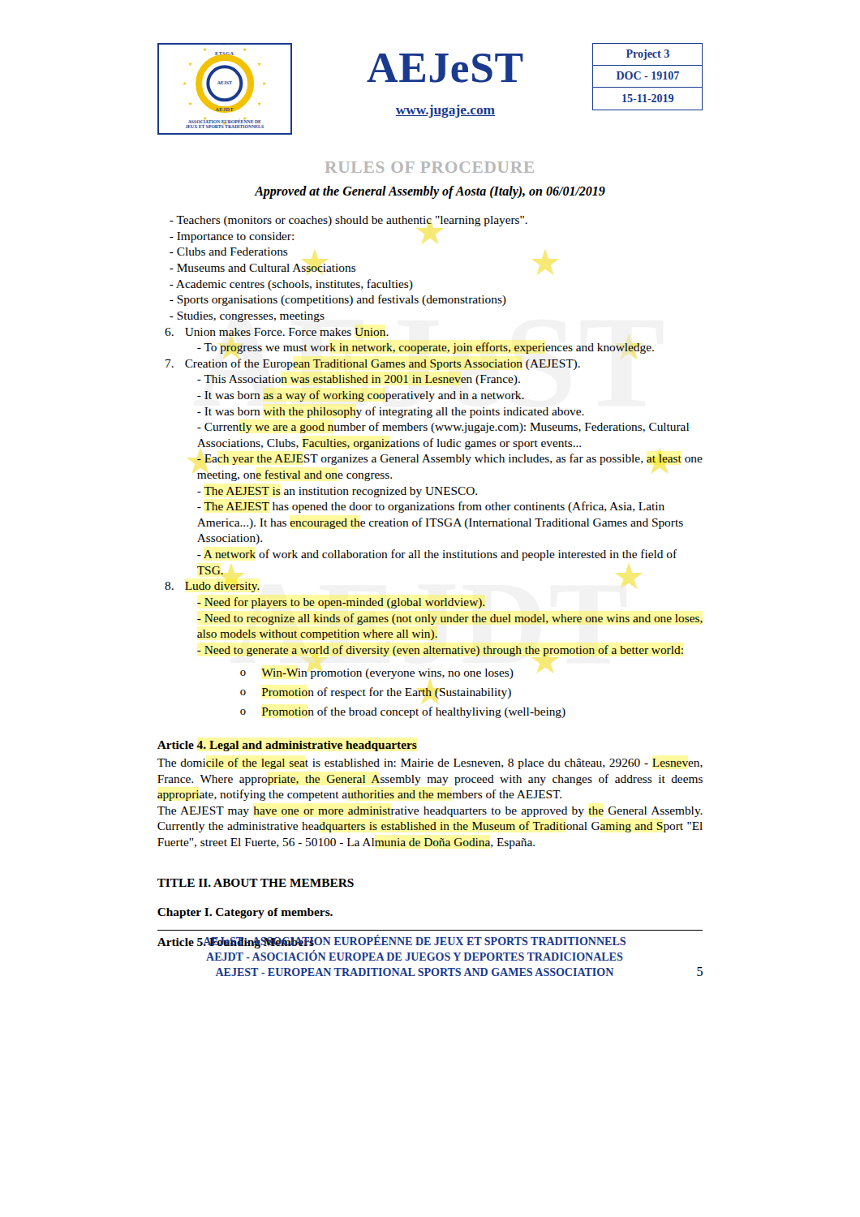AEJeST
AEJDT
ETSGA
★ ★ ★ ★ ★ ★ ★ ★ ★ ★ ★ ★
AEJST
AEJDT
ASSOCIATION EUROPÉENNE DE
JEUX ET SPORTS TRADITIONNELS
AEJeST
www.jugaje.com
| Project 3 |
| DOC - 19107 |
| 15-11-2019 |
RULES OF PROCEDURE
Approved at the General Assembly of Aosta (Italy), on 06/01/2019
- Teachers (monitors or coaches) should be authentic "learning players".
- Importance to consider:
- Clubs and Federations
- Museums and Cultural Associations
- Academic centres (schools, institutes, faculties)
- Sports organisations (competitions) and festivals (demonstrations)
- Studies, congresses, meetings
6. Union makes Force. Force makes Union.
- To progress we must work in network, cooperate, join efforts, experiences and knowledge.
7. Creation of the European Traditional Games and Sports Association (AEJEST).
- This Association was established in 2001 in Lesneven (France).
- It was born as a way of working cooperatively and in a network.
- It was born with the philosophy of integrating all the points indicated above.
- Currently we are a good number of members (www.jugaje.com): Museums, Federations, Cultural Associations, Clubs, Faculties, organizations of ludic games or sport events...
- Each year the AEJEST organizes a General Assembly which includes, as far as possible, at least one meeting, one festival and one congress.
- The AEJEST is an institution recognized by UNESCO.
- The AEJEST has opened the door to organizations from other continents (Africa, Asia, Latin America...). It has encouraged the creation of ITSGA (International Traditional Games and Sports Association).
- A network of work and collaboration for all the institutions and people interested in the field of TSG.
8. Ludo diversity.
- Need for players to be open-minded (global worldview).
- Need to recognize all kinds of games (not only under the duel model, where one wins and one loses, also models without competition where all win).
- Need to generate a world of diversity (even alternative) through the promotion of a better world:
Win-Win promotion (everyone wins, no one loses)
Promotion of respect for the Earth (Sustainability)
Promotion of the broad concept of healthyliving (well-being)
Article 4. Legal and administrative headquarters
The domicile of the legal seat is established in: Mairie de Lesneven, 8 place du château, 29260 - Lesneven, France. Where appropriate, the General Assembly may proceed with any changes of address it deems appropriate, notifying the competent authorities and the members of the AEJEST.
The AEJEST may have one or more administrative headquarters to be approved by the General Assembly. Currently the administrative headquarters is established in the Museum of Traditional Gaming and Sport "El Fuerte", street El Fuerte, 56 - 50100 - La Almunia de Doña Godina, España.
TITLE II. ABOUT THE MEMBERS
Chapter I. Category of members.
Article 5. Founding Members
AEJeST - ASSOCIATION EUROPÉENNE DE JEUX ET SPORTS TRADITIONNELS
AEJDT - ASOCIACIÓN EUROPEA DE JUEGOS Y DEPORTES TRADICIONALES
AEJEST - EUROPEAN TRADITIONAL SPORTS AND GAMES ASSOCIATION
5